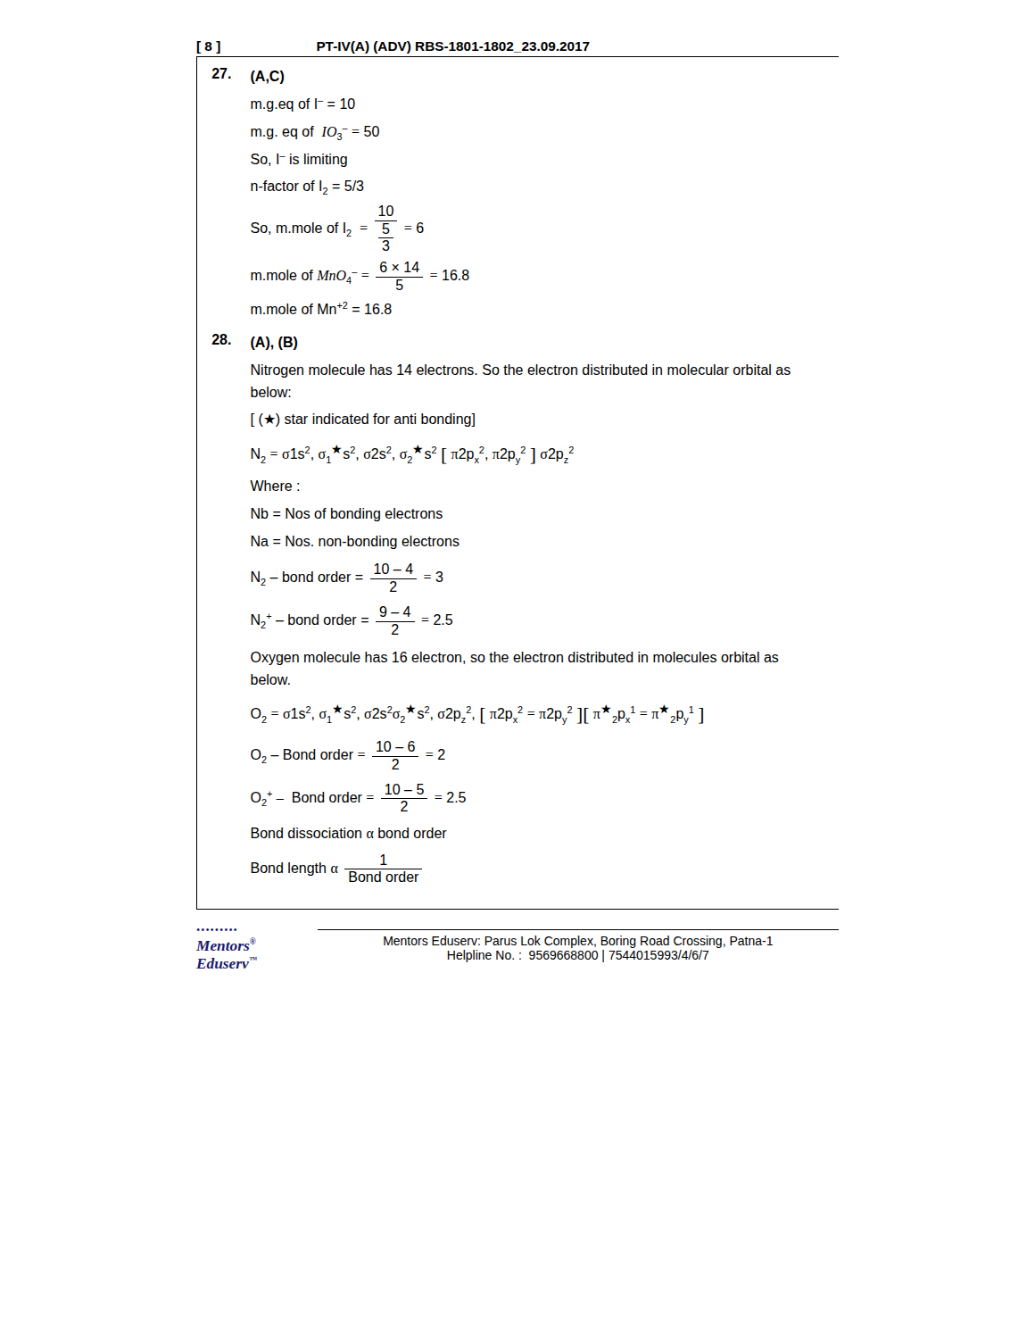[ 8 ]
PT-IV(A) (ADV) RBS-1801-1802_23.09.2017
27.
(A,C)
m.g.eq of I– = 10
m.g. eq of IO3– = 50
So, I– is limiting
n-factor of I2 = 5/3
So, m.mole of I2 = 10 5 3 = 6
m.mole of MnO4– = 6 × 14 5 = 16.8
m.mole of Mn+2 = 16.8
28.
(A), (B)
Nitrogen molecule has 14 electrons. So the electron distributed in molecular orbital as below:
[ (★) star indicated for anti bonding]
N2 = σ1s2, σ1★s2, σ2s2, σ2★s2 [ π2px2, π2py2 ] σ2pz2
Where :
Nb = Nos of bonding electrons
Na = Nos. non-bonding electrons
N2 – bond order = 10 – 4 2 = 3
N2+ – bond order = 9 – 4 2 = 2.5
Oxygen molecule has 16 electron, so the electron distributed in molecules orbital as below.
O2 = σ1s2, σ1★s2, σ2s2σ2★s2, σ2pz2, [ π2px2 = π2py2 ][ π★2px1 = π★2py1 ]
O2 – Bond order = 10 – 6 2 = 2
O2+ – Bond order = 10 – 5 2 = 2.5
Bond dissociation α bond order
Bond length α 1 Bond order
•••••••••
Mentors® Eduserv™
Mentors Eduserv: Parus Lok Complex, Boring Road Crossing, Patna-1 Helpline No. : 9569668800 | 7544015993/4/6/7